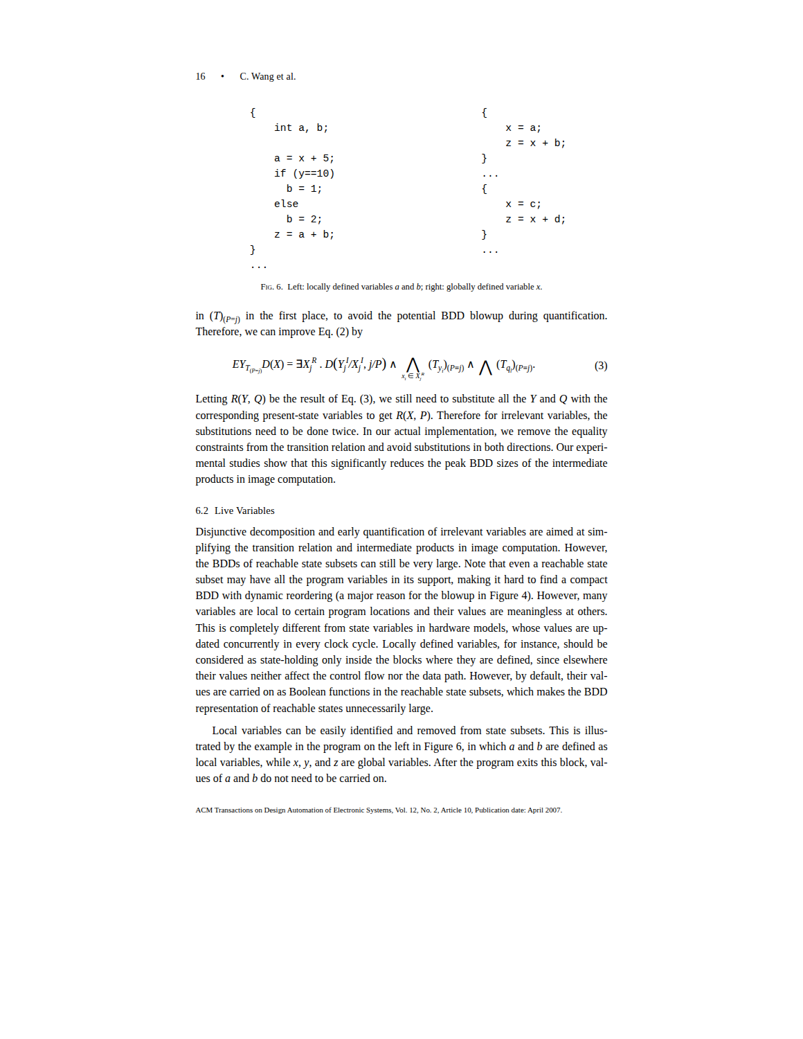16•C. Wang et al.
{ int a, b; a = x + 5; if (y==10) b = 1; else b = 2; z = a + b; } ...
{ x = a; z = x + b; } ... { x = c; z = x + d; } ...
Fig. 6. Left: locally defined variables a and b; right: globally defined variable x.
in (T)(P=j) in the first place, to avoid the potential BDD blowup during quantification. Therefore, we can improve Eq. (2) by
EYT(P=j)D(X) = ∃XjR . D(YjI/XjI, j/P) ∧ ⋀xi ∈ XjR (Tyi)(P≡j) ∧ ⋀ (Tql)(P≡j).
(3)
Letting R(Y, Q) be the result of Eq. (3), we still need to substitute all the Y and Q with the corresponding present-state variables to get R(X, P). Therefore for irrelevant variables, the substitutions need to be done twice. In our actual implementation, we remove the equality constraints from the transition relation and avoid substitutions in both directions. Our experimental studies show that this significantly reduces the peak BDD sizes of the intermediate products in image computation.
6.2 Live Variables
Disjunctive decomposition and early quantification of irrelevant variables are aimed at simplifying the transition relation and intermediate products in image computation. However, the BDDs of reachable state subsets can still be very large. Note that even a reachable state subset may have all the program variables in its support, making it hard to find a compact BDD with dynamic reordering (a major reason for the blowup in Figure 4). However, many variables are local to certain program locations and their values are meaningless at others. This is completely different from state variables in hardware models, whose values are updated concurrently in every clock cycle. Locally defined variables, for instance, should be considered as state-holding only inside the blocks where they are defined, since elsewhere their values neither affect the control flow nor the data path. However, by default, their values are carried on as Boolean functions in the reachable state subsets, which makes the BDD representation of reachable states unnecessarily large.
Local variables can be easily identified and removed from state subsets. This is illustrated by the example in the program on the left in Figure 6, in which a and b are defined as local variables, while x, y, and z are global variables. After the program exits this block, values of a and b do not need to be carried on.
ACM Transactions on Design Automation of Electronic Systems, Vol. 12, No. 2, Article 10, Publication date: April 2007.